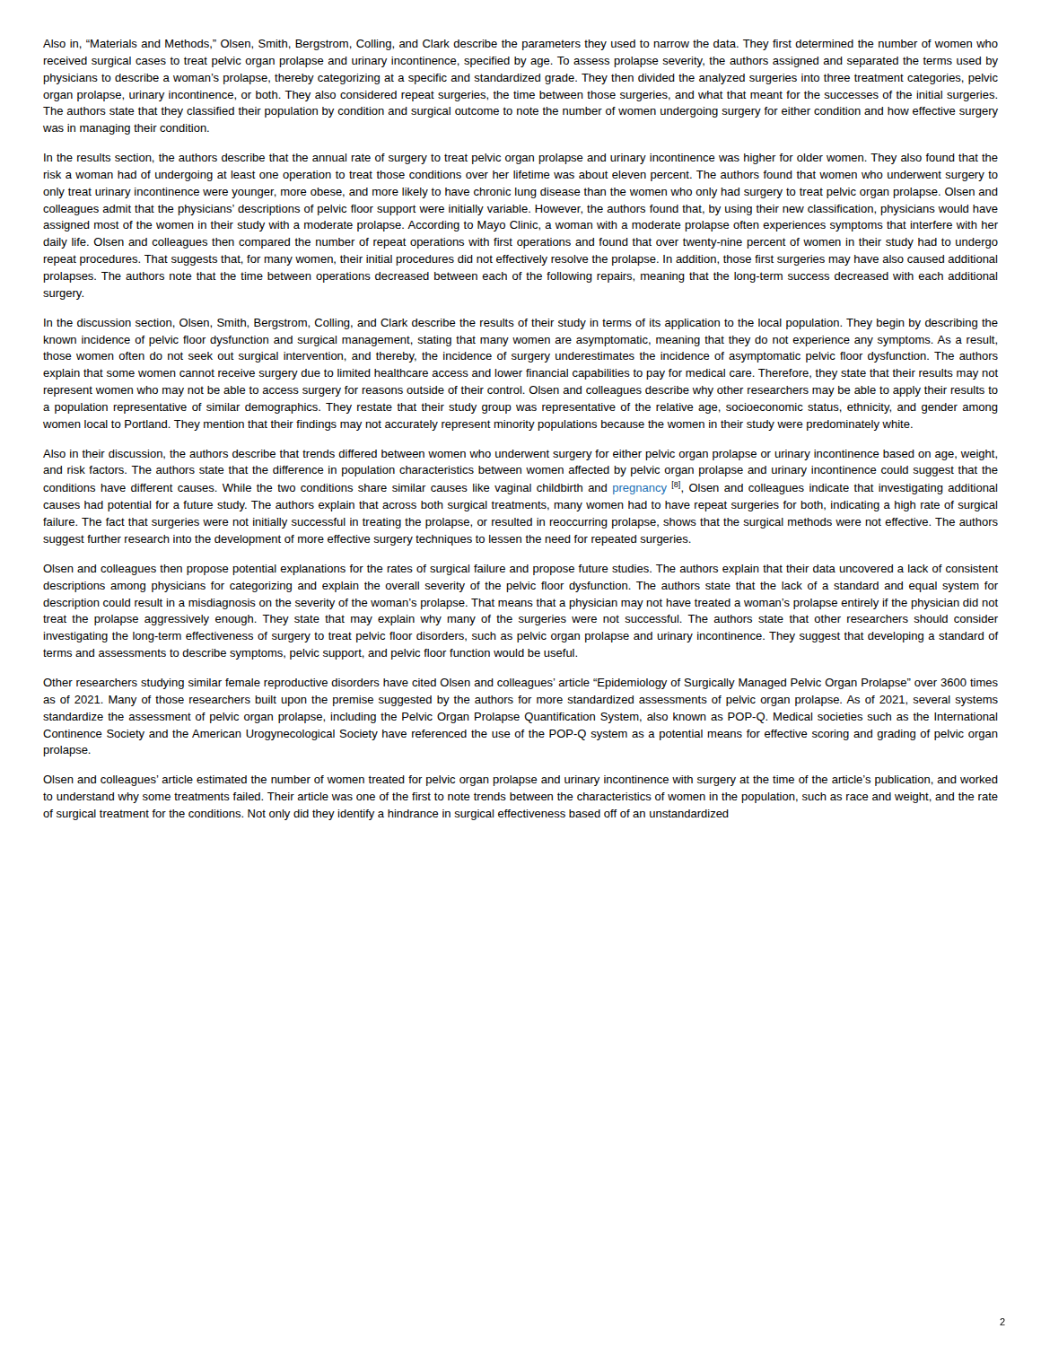Also in, “Materials and Methods,” Olsen, Smith, Bergstrom, Colling, and Clark describe the parameters they used to narrow the data. They first determined the number of women who received surgical cases to treat pelvic organ prolapse and urinary incontinence, specified by age. To assess prolapse severity, the authors assigned and separated the terms used by physicians to describe a woman’s prolapse, thereby categorizing at a specific and standardized grade. They then divided the analyzed surgeries into three treatment categories, pelvic organ prolapse, urinary incontinence, or both. They also considered repeat surgeries, the time between those surgeries, and what that meant for the successes of the initial surgeries. The authors state that they classified their population by condition and surgical outcome to note the number of women undergoing surgery for either condition and how effective surgery was in managing their condition.
In the results section, the authors describe that the annual rate of surgery to treat pelvic organ prolapse and urinary incontinence was higher for older women. They also found that the risk a woman had of undergoing at least one operation to treat those conditions over her lifetime was about eleven percent. The authors found that women who underwent surgery to only treat urinary incontinence were younger, more obese, and more likely to have chronic lung disease than the women who only had surgery to treat pelvic organ prolapse. Olsen and colleagues admit that the physicians’ descriptions of pelvic floor support were initially variable. However, the authors found that, by using their new classification, physicians would have assigned most of the women in their study with a moderate prolapse. According to Mayo Clinic, a woman with a moderate prolapse often experiences symptoms that interfere with her daily life. Olsen and colleagues then compared the number of repeat operations with first operations and found that over twenty-nine percent of women in their study had to undergo repeat procedures. That suggests that, for many women, their initial procedures did not effectively resolve the prolapse. In addition, those first surgeries may have also caused additional prolapses. The authors note that the time between operations decreased between each of the following repairs, meaning that the long-term success decreased with each additional surgery.
In the discussion section, Olsen, Smith, Bergstrom, Colling, and Clark describe the results of their study in terms of its application to the local population. They begin by describing the known incidence of pelvic floor dysfunction and surgical management, stating that many women are asymptomatic, meaning that they do not experience any symptoms. As a result, those women often do not seek out surgical intervention, and thereby, the incidence of surgery underestimates the incidence of asymptomatic pelvic floor dysfunction. The authors explain that some women cannot receive surgery due to limited healthcare access and lower financial capabilities to pay for medical care. Therefore, they state that their results may not represent women who may not be able to access surgery for reasons outside of their control. Olsen and colleagues describe why other researchers may be able to apply their results to a population representative of similar demographics. They restate that their study group was representative of the relative age, socioeconomic status, ethnicity, and gender among women local to Portland. They mention that their findings may not accurately represent minority populations because the women in their study were predominately white.
Also in their discussion, the authors describe that trends differed between women who underwent surgery for either pelvic organ prolapse or urinary incontinence based on age, weight, and risk factors. The authors state that the difference in population characteristics between women affected by pelvic organ prolapse and urinary incontinence could suggest that the conditions have different causes. While the two conditions share similar causes like vaginal childbirth and pregnancy [8], Olsen and colleagues indicate that investigating additional causes had potential for a future study. The authors explain that across both surgical treatments, many women had to have repeat surgeries for both, indicating a high rate of surgical failure. The fact that surgeries were not initially successful in treating the prolapse, or resulted in reoccurring prolapse, shows that the surgical methods were not effective. The authors suggest further research into the development of more effective surgery techniques to lessen the need for repeated surgeries.
Olsen and colleagues then propose potential explanations for the rates of surgical failure and propose future studies. The authors explain that their data uncovered a lack of consistent descriptions among physicians for categorizing and explain the overall severity of the pelvic floor dysfunction. The authors state that the lack of a standard and equal system for description could result in a misdiagnosis on the severity of the woman’s prolapse. That means that a physician may not have treated a woman’s prolapse entirely if the physician did not treat the prolapse aggressively enough. They state that may explain why many of the surgeries were not successful. The authors state that other researchers should consider investigating the long-term effectiveness of surgery to treat pelvic floor disorders, such as pelvic organ prolapse and urinary incontinence. They suggest that developing a standard of terms and assessments to describe symptoms, pelvic support, and pelvic floor function would be useful.
Other researchers studying similar female reproductive disorders have cited Olsen and colleagues’ article “Epidemiology of Surgically Managed Pelvic Organ Prolapse” over 3600 times as of 2021. Many of those researchers built upon the premise suggested by the authors for more standardized assessments of pelvic organ prolapse. As of 2021, several systems standardize the assessment of pelvic organ prolapse, including the Pelvic Organ Prolapse Quantification System, also known as POP-Q. Medical societies such as the International Continence Society and the American Urogynecological Society have referenced the use of the POP-Q system as a potential means for effective scoring and grading of pelvic organ prolapse.
Olsen and colleagues’ article estimated the number of women treated for pelvic organ prolapse and urinary incontinence with surgery at the time of the article’s publication, and worked to understand why some treatments failed. Their article was one of the first to note trends between the characteristics of women in the population, such as race and weight, and the rate of surgical treatment for the conditions. Not only did they identify a hindrance in surgical effectiveness based off of an unstandardized
2